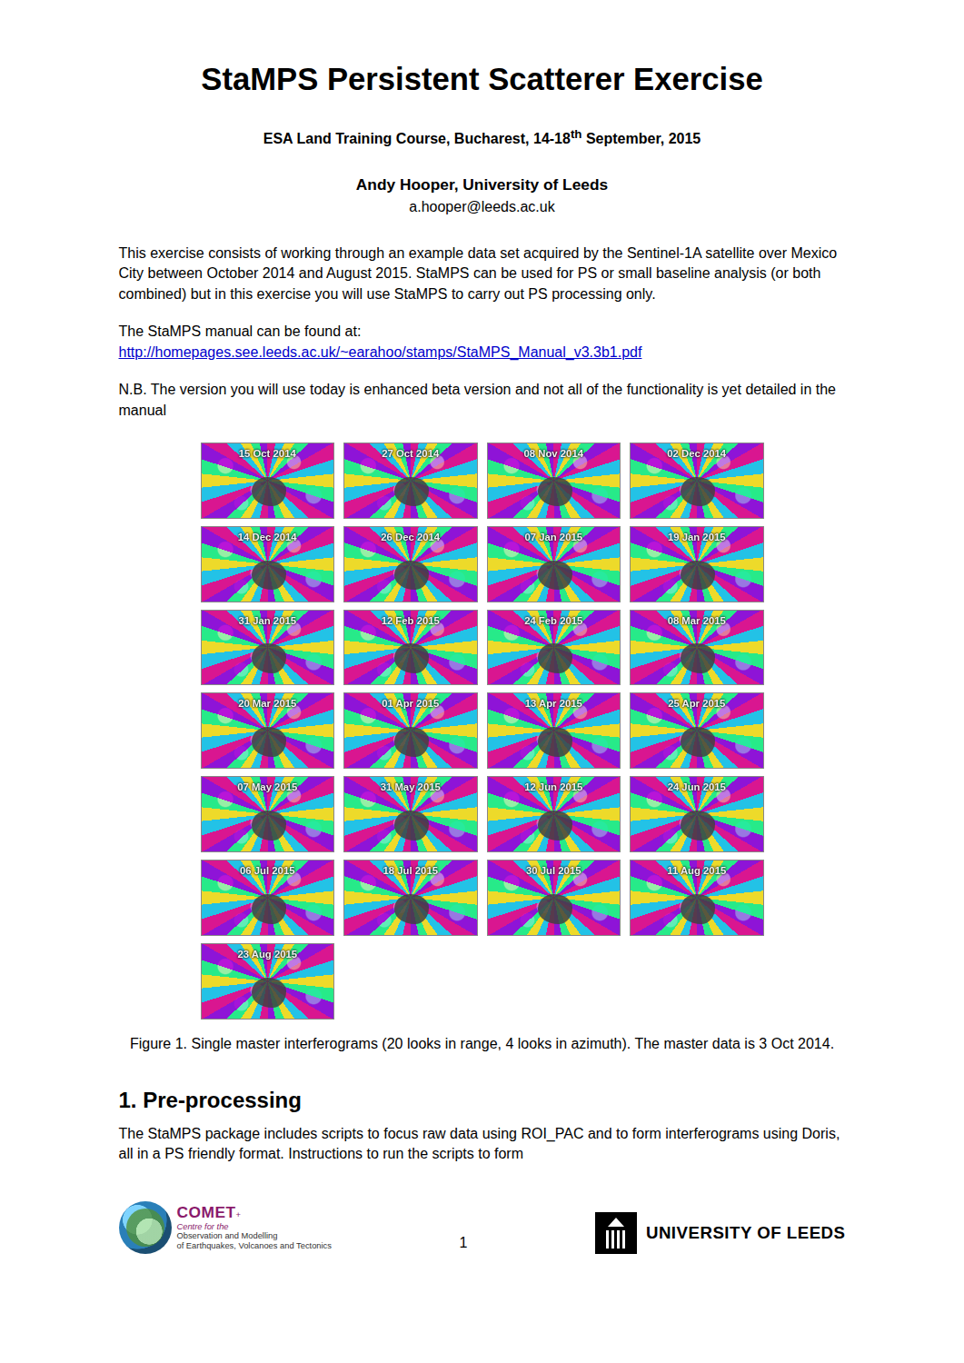StaMPS Persistent Scatterer Exercise
ESA Land Training Course, Bucharest, 14-18th September, 2015
Andy Hooper, University of Leeds
a.hooper@leeds.ac.uk
This exercise consists of working through an example data set acquired by the Sentinel-1A satellite over Mexico City between October 2014 and August 2015. StaMPS can be used for PS or small baseline analysis (or both combined) but in this exercise you will use StaMPS to carry out PS processing only.
The StaMPS manual can be found at:
http://homepages.see.leeds.ac.uk/~earahoo/stamps/StaMPS_Manual_v3.3b1.pdf
N.B. The version you will use today is enhanced beta version and not all of the functionality is yet detailed in the manual
15 Oct 2014
27 Oct 2014
08 Nov 2014
02 Dec 2014
14 Dec 2014
26 Dec 2014
07 Jan 2015
19 Jan 2015
31 Jan 2015
12 Feb 2015
24 Feb 2015
08 Mar 2015
20 Mar 2015
01 Apr 2015
13 Apr 2015
25 Apr 2015
07 May 2015
31 May 2015
12 Jun 2015
24 Jun 2015
06 Jul 2015
18 Jul 2015
30 Jul 2015
11 Aug 2015
23 Aug 2015
Figure 1. Single master interferograms (20 looks in range, 4 looks in azimuth). The master data is 3 Oct 2014.
1. Pre-processing
The StaMPS package includes scripts to focus raw data using ROI_PAC and to form interferograms using Doris, all in a PS friendly format. Instructions to run the scripts to form
COMET+
Centre for the
Observation and Modelling
of Earthquakes, Volcanoes and Tectonics
1
UNIVERSITY OF LEEDS